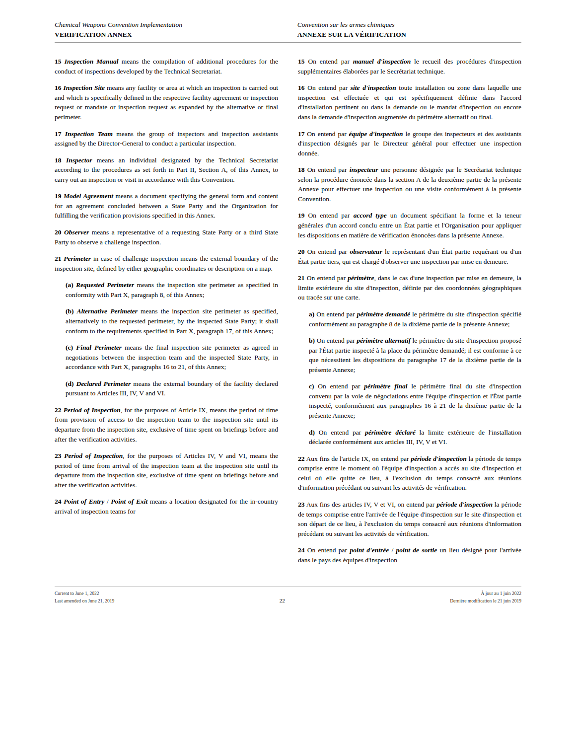Chemical Weapons Convention Implementation
VERIFICATION ANNEX
Convention sur les armes chimiques
ANNEXE SUR LA VÉRIFICATION
15 Inspection Manual means the compilation of additional procedures for the conduct of inspections developed by the Technical Secretariat.
16 Inspection Site means any facility or area at which an inspection is carried out and which is specifically defined in the respective facility agreement or inspection request or mandate or inspection request as expanded by the alternative or final perimeter.
17 Inspection Team means the group of inspectors and inspection assistants assigned by the Director-General to conduct a particular inspection.
18 Inspector means an individual designated by the Technical Secretariat according to the procedures as set forth in Part II, Section A, of this Annex, to carry out an inspection or visit in accordance with this Convention.
19 Model Agreement means a document specifying the general form and content for an agreement concluded between a State Party and the Organization for fulfilling the verification provisions specified in this Annex.
20 Observer means a representative of a requesting State Party or a third State Party to observe a challenge inspection.
21 Perimeter in case of challenge inspection means the external boundary of the inspection site, defined by either geographic coordinates or description on a map.
(a) Requested Perimeter means the inspection site perimeter as specified in conformity with Part X, paragraph 8, of this Annex;
(b) Alternative Perimeter means the inspection site perimeter as specified, alternatively to the requested perimeter, by the inspected State Party; it shall conform to the requirements specified in Part X, paragraph 17, of this Annex;
(c) Final Perimeter means the final inspection site perimeter as agreed in negotiations between the inspection team and the inspected State Party, in accordance with Part X, paragraphs 16 to 21, of this Annex;
(d) Declared Perimeter means the external boundary of the facility declared pursuant to Articles III, IV, V and VI.
22 Period of Inspection, for the purposes of Article IX, means the period of time from provision of access to the inspection team to the inspection site until its departure from the inspection site, exclusive of time spent on briefings before and after the verification activities.
23 Period of Inspection, for the purposes of Articles IV, V and VI, means the period of time from arrival of the inspection team at the inspection site until its departure from the inspection site, exclusive of time spent on briefings before and after the verification activities.
24 Point of Entry / Point of Exit means a location designated for the in-country arrival of inspection teams for
15 On entend par manuel d'inspection le recueil des procédures d'inspection supplémentaires élaborées par le Secrétariat technique.
16 On entend par site d'inspection toute installation ou zone dans laquelle une inspection est effectuée et qui est spécifiquement définie dans l'accord d'installation pertinent ou dans la demande ou le mandat d'inspection ou encore dans la demande d'inspection augmentée du périmètre alternatif ou final.
17 On entend par équipe d'inspection le groupe des inspecteurs et des assistants d'inspection désignés par le Directeur général pour effectuer une inspection donnée.
18 On entend par inspecteur une personne désignée par le Secrétariat technique selon la procédure énoncée dans la section A de la deuxième partie de la présente Annexe pour effectuer une inspection ou une visite conformément à la présente Convention.
19 On entend par accord type un document spécifiant la forme et la teneur générales d'un accord conclu entre un État partie et l'Organisation pour appliquer les dispositions en matière de vérification énoncées dans la présente Annexe.
20 On entend par observateur le représentant d'un État partie requérant ou d'un État partie tiers, qui est chargé d'observer une inspection par mise en demeure.
21 On entend par périmètre, dans le cas d'une inspection par mise en demeure, la limite extérieure du site d'inspection, définie par des coordonnées géographiques ou tracée sur une carte.
a) On entend par périmètre demandé le périmètre du site d'inspection spécifié conformément au paragraphe 8 de la dixième partie de la présente Annexe;
b) On entend par périmètre alternatif le périmètre du site d'inspection proposé par l'État partie inspecté à la place du périmètre demandé; il est conforme à ce que nécessitent les dispositions du paragraphe 17 de la dixième partie de la présente Annexe;
c) On entend par périmètre final le périmètre final du site d'inspection convenu par la voie de négociations entre l'équipe d'inspection et l'État partie inspecté, conformément aux paragraphes 16 à 21 de la dixième partie de la présente Annexe;
d) On entend par périmètre déclaré la limite extérieure de l'installation déclarée conformément aux articles III, IV, V et VI.
22 Aux fins de l'article IX, on entend par période d'inspection la période de temps comprise entre le moment où l'équipe d'inspection a accès au site d'inspection et celui où elle quitte ce lieu, à l'exclusion du temps consacré aux réunions d'information précédant ou suivant les activités de vérification.
23 Aux fins des articles IV, V et VI, on entend par période d'inspection la période de temps comprise entre l'arrivée de l'équipe d'inspection sur le site d'inspection et son départ de ce lieu, à l'exclusion du temps consacré aux réunions d'information précédant ou suivant les activités de vérification.
24 On entend par point d'entrée / point de sortie un lieu désigné pour l'arrivée dans le pays des équipes d'inspection
Current to June 1, 2022
Last amended on June 21, 2019
22
À jour au 1 juin 2022
Dernière modification le 21 juin 2019